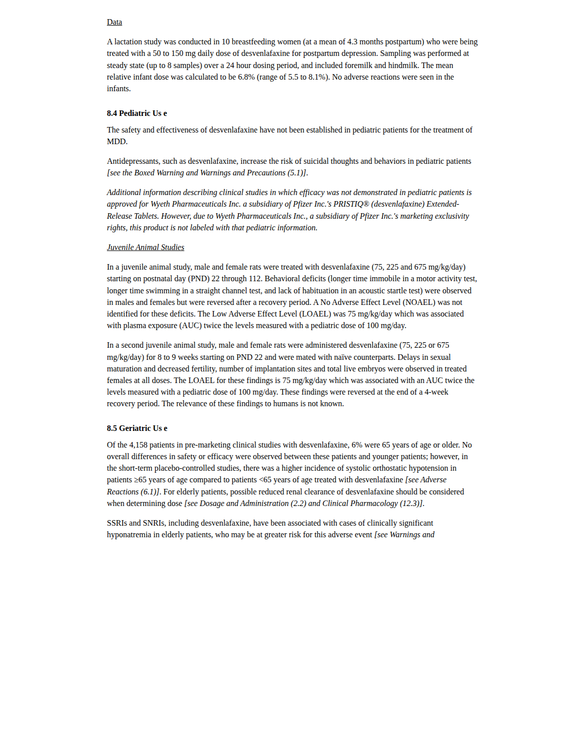Data
A lactation study was conducted in 10 breastfeeding women (at a mean of 4.3 months postpartum) who were being treated with a 50 to 150 mg daily dose of desvenlafaxine for postpartum depression. Sampling was performed at steady state (up to 8 samples) over a 24 hour dosing period, and included foremilk and hindmilk. The mean relative infant dose was calculated to be 6.8% (range of 5.5 to 8.1%). No adverse reactions were seen in the infants.
8.4 Pediatric Us e
The safety and effectiveness of desvenlafaxine have not been established in pediatric patients for the treatment of MDD.
Antidepressants, such as desvenlafaxine, increase the risk of suicidal thoughts and behaviors in pediatric patients [see the Boxed Warning and Warnings and Precautions (5.1)].
Additional information describing clinical studies in which efficacy was not demonstrated in pediatric patients is approved for Wyeth Pharmaceuticals Inc. a subsidiary of Pfizer Inc.'s PRISTIQ® (desvenlafaxine) Extended-Release Tablets. However, due to Wyeth Pharmaceuticals Inc., a subsidiary of Pfizer Inc.'s marketing exclusivity rights, this product is not labeled with that pediatric information.
Juvenile Animal Studies
In a juvenile animal study, male and female rats were treated with desvenlafaxine (75, 225 and 675 mg/kg/day) starting on postnatal day (PND) 22 through 112. Behavioral deficits (longer time immobile in a motor activity test, longer time swimming in a straight channel test, and lack of habituation in an acoustic startle test) were observed in males and females but were reversed after a recovery period. A No Adverse Effect Level (NOAEL) was not identified for these deficits. The Low Adverse Effect Level (LOAEL) was 75 mg/kg/day which was associated with plasma exposure (AUC) twice the levels measured with a pediatric dose of 100 mg/day.
In a second juvenile animal study, male and female rats were administered desvenlafaxine (75, 225 or 675 mg/kg/day) for 8 to 9 weeks starting on PND 22 and were mated with naïve counterparts. Delays in sexual maturation and decreased fertility, number of implantation sites and total live embryos were observed in treated females at all doses. The LOAEL for these findings is 75 mg/kg/day which was associated with an AUC twice the levels measured with a pediatric dose of 100 mg/day. These findings were reversed at the end of a 4-week recovery period. The relevance of these findings to humans is not known.
8.5 Geriatric Us e
Of the 4,158 patients in pre-marketing clinical studies with desvenlafaxine, 6% were 65 years of age or older. No overall differences in safety or efficacy were observed between these patients and younger patients; however, in the short-term placebo-controlled studies, there was a higher incidence of systolic orthostatic hypotension in patients ≥65 years of age compared to patients <65 years of age treated with desvenlafaxine [see Adverse Reactions (6.1)]. For elderly patients, possible reduced renal clearance of desvenlafaxine should be considered when determining dose [see Dosage and Administration (2.2) and Clinical Pharmacology (12.3)].
SSRIs and SNRIs, including desvenlafaxine, have been associated with cases of clinically significant hyponatremia in elderly patients, who may be at greater risk for this adverse event [see Warnings and